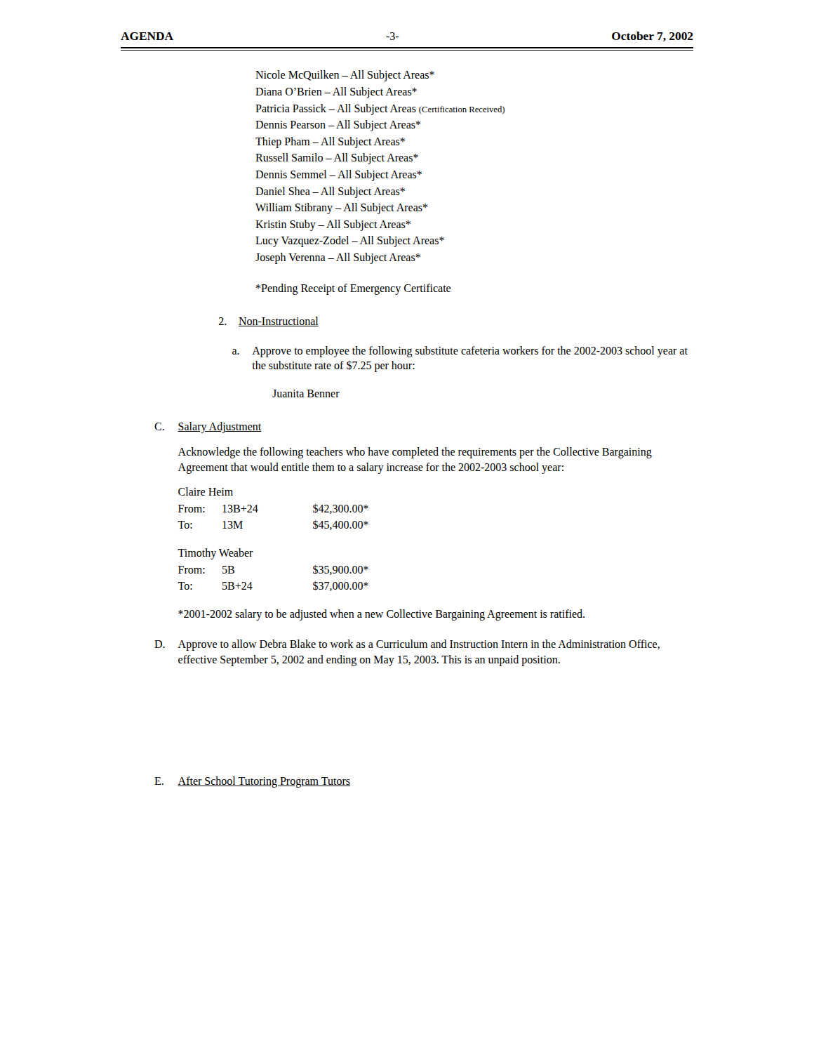AGENDA -3- October 7, 2002
Nicole McQuilken – All Subject Areas*
Diana O’Brien – All Subject Areas*
Patricia Passick – All Subject Areas (Certification Received)
Dennis Pearson – All Subject Areas*
Thiep Pham – All Subject Areas*
Russell Samilo – All Subject Areas*
Dennis Semmel – All Subject Areas*
Daniel Shea – All Subject Areas*
William Stibrany – All Subject Areas*
Kristin Stuby – All Subject Areas*
Lucy Vazquez-Zodel – All Subject Areas*
Joseph Verenna – All Subject Areas*
*Pending Receipt of Emergency Certificate
2. Non-Instructional
a. Approve to employee the following substitute cafeteria workers for the 2002-2003 school year at the substitute rate of $7.25 per hour:
Juanita Benner
C.
Salary Adjustment
Acknowledge the following teachers who have completed the requirements per the Collective Bargaining Agreement that would entitle them to a salary increase for the 2002-2003 school year:
Claire Heim
| From: | 13B+24 | $42,300.00* |
| To: | 13M | $45,400.00* |
Timothy Weaber
| From: | 5B | $35,900.00* |
| To: | 5B+24 | $37,000.00* |
*2001-2002 salary to be adjusted when a new Collective Bargaining Agreement is ratified.
D.
Approve to allow Debra Blake to work as a Curriculum and Instruction Intern in the Administration Office, effective September 5, 2002 and ending on May 15, 2003. This is an unpaid position.
E. After School Tutoring Program Tutors